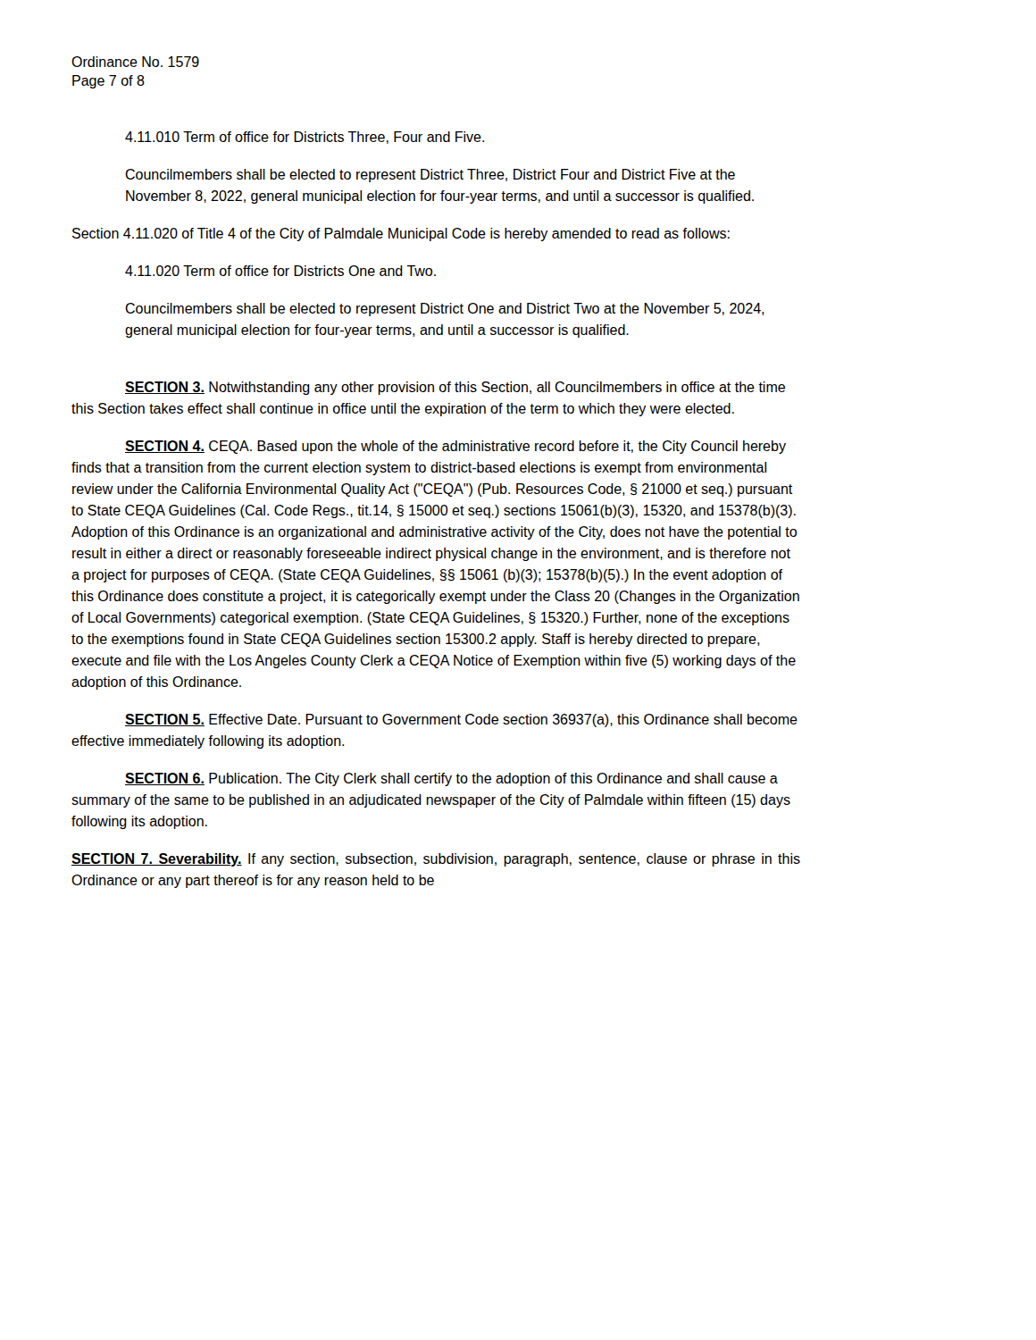Ordinance No. 1579
Page 7 of 8
4.11.010 Term of office for Districts Three, Four and Five.
Councilmembers shall be elected to represent District Three, District Four and District Five at the November 8, 2022, general municipal election for four-year terms, and until a successor is qualified.
Section 4.11.020 of Title 4 of the City of Palmdale Municipal Code is hereby amended to read as follows:
4.11.020 Term of office for Districts One and Two.
Councilmembers shall be elected to represent District One and District Two at the November 5, 2024, general municipal election for four-year terms, and until a successor is qualified.
SECTION 3. Notwithstanding any other provision of this Section, all Councilmembers in office at the time this Section takes effect shall continue in office until the expiration of the term to which they were elected.
SECTION 4. CEQA. Based upon the whole of the administrative record before it, the City Council hereby finds that a transition from the current election system to district-based elections is exempt from environmental review under the California Environmental Quality Act ("CEQA") (Pub. Resources Code, § 21000 et seq.) pursuant to State CEQA Guidelines (Cal. Code Regs., tit.14, § 15000 et seq.) sections 15061(b)(3), 15320, and 15378(b)(3). Adoption of this Ordinance is an organizational and administrative activity of the City, does not have the potential to result in either a direct or reasonably foreseeable indirect physical change in the environment, and is therefore not a project for purposes of CEQA. (State CEQA Guidelines, §§ 15061 (b)(3); 15378(b)(5).) In the event adoption of this Ordinance does constitute a project, it is categorically exempt under the Class 20 (Changes in the Organization of Local Governments) categorical exemption. (State CEQA Guidelines, § 15320.) Further, none of the exceptions to the exemptions found in State CEQA Guidelines section 15300.2 apply. Staff is hereby directed to prepare, execute and file with the Los Angeles County Clerk a CEQA Notice of Exemption within five (5) working days of the adoption of this Ordinance.
SECTION 5. Effective Date. Pursuant to Government Code section 36937(a), this Ordinance shall become effective immediately following its adoption.
SECTION 6. Publication. The City Clerk shall certify to the adoption of this Ordinance and shall cause a summary of the same to be published in an adjudicated newspaper of the City of Palmdale within fifteen (15) days following its adoption.
SECTION 7. Severability. If any section, subsection, subdivision, paragraph, sentence, clause or phrase in this Ordinance or any part thereof is for any reason held to be